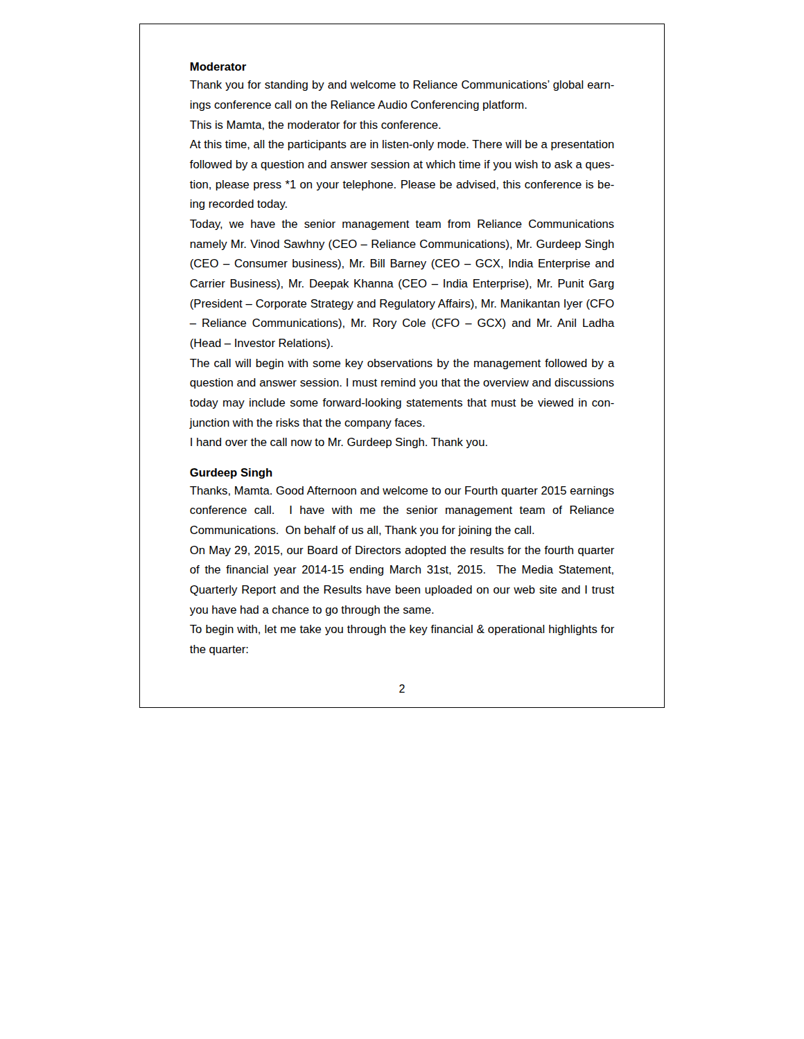Moderator
Thank you for standing by and welcome to Reliance Communications’ global earnings conference call on the Reliance Audio Conferencing platform.
This is Mamta, the moderator for this conference.
At this time, all the participants are in listen-only mode. There will be a presentation followed by a question and answer session at which time if you wish to ask a question, please press *1 on your telephone. Please be advised, this conference is being recorded today.
Today, we have the senior management team from Reliance Communications namely Mr. Vinod Sawhny (CEO – Reliance Communications), Mr. Gurdeep Singh (CEO – Consumer business), Mr. Bill Barney (CEO – GCX, India Enterprise and Carrier Business), Mr. Deepak Khanna (CEO – India Enterprise), Mr. Punit Garg (President – Corporate Strategy and Regulatory Affairs), Mr. Manikantan Iyer (CFO – Reliance Communications), Mr. Rory Cole (CFO – GCX) and Mr. Anil Ladha (Head – Investor Relations).
The call will begin with some key observations by the management followed by a question and answer session. I must remind you that the overview and discussions today may include some forward-looking statements that must be viewed in conjunction with the risks that the company faces.
I hand over the call now to Mr. Gurdeep Singh. Thank you.
Gurdeep Singh
Thanks, Mamta. Good Afternoon and welcome to our Fourth quarter 2015 earnings conference call. I have with me the senior management team of Reliance Communications. On behalf of us all, Thank you for joining the call.
On May 29, 2015, our Board of Directors adopted the results for the fourth quarter of the financial year 2014-15 ending March 31st, 2015. The Media Statement, Quarterly Report and the Results have been uploaded on our web site and I trust you have had a chance to go through the same.
To begin with, let me take you through the key financial & operational highlights for the quarter:
2